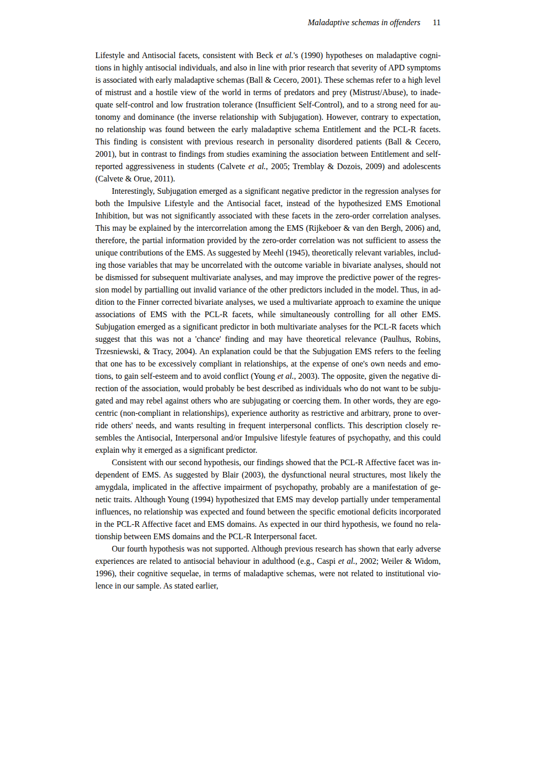Maladaptive schemas in offenders11
Lifestyle and Antisocial facets, consistent with Beck et al.'s (1990) hypotheses on maladaptive cognitions in highly antisocial individuals, and also in line with prior research that severity of APD symptoms is associated with early maladaptive schemas (Ball & Cecero, 2001). These schemas refer to a high level of mistrust and a hostile view of the world in terms of predators and prey (Mistrust/Abuse), to inadequate self-control and low frustration tolerance (Insufficient Self-Control), and to a strong need for autonomy and dominance (the inverse relationship with Subjugation). However, contrary to expectation, no relationship was found between the early maladaptive schema Entitlement and the PCL-R facets. This finding is consistent with previous research in personality disordered patients (Ball & Cecero, 2001), but in contrast to findings from studies examining the association between Entitlement and self-reported aggressiveness in students (Calvete et al., 2005; Tremblay & Dozois, 2009) and adolescents (Calvete & Orue, 2011).
Interestingly, Subjugation emerged as a significant negative predictor in the regression analyses for both the Impulsive Lifestyle and the Antisocial facet, instead of the hypothesized EMS Emotional Inhibition, but was not significantly associated with these facets in the zero-order correlation analyses. This may be explained by the intercorrelation among the EMS (Rijkeboer & van den Bergh, 2006) and, therefore, the partial information provided by the zero-order correlation was not sufficient to assess the unique contributions of the EMS. As suggested by Meehl (1945), theoretically relevant variables, including those variables that may be uncorrelated with the outcome variable in bivariate analyses, should not be dismissed for subsequent multivariate analyses, and may improve the predictive power of the regression model by partialling out invalid variance of the other predictors included in the model. Thus, in addition to the Finner corrected bivariate analyses, we used a multivariate approach to examine the unique associations of EMS with the PCL-R facets, while simultaneously controlling for all other EMS. Subjugation emerged as a significant predictor in both multivariate analyses for the PCL-R facets which suggest that this was not a 'chance' finding and may have theoretical relevance (Paulhus, Robins, Trzesniewski, & Tracy, 2004). An explanation could be that the Subjugation EMS refers to the feeling that one has to be excessively compliant in relationships, at the expense of one's own needs and emotions, to gain self-esteem and to avoid conflict (Young et al., 2003). The opposite, given the negative direction of the association, would probably be best described as individuals who do not want to be subjugated and may rebel against others who are subjugating or coercing them. In other words, they are egocentric (non-compliant in relationships), experience authority as restrictive and arbitrary, prone to override others' needs, and wants resulting in frequent interpersonal conflicts. This description closely resembles the Antisocial, Interpersonal and/or Impulsive lifestyle features of psychopathy, and this could explain why it emerged as a significant predictor.
Consistent with our second hypothesis, our findings showed that the PCL-R Affective facet was independent of EMS. As suggested by Blair (2003), the dysfunctional neural structures, most likely the amygdala, implicated in the affective impairment of psychopathy, probably are a manifestation of genetic traits. Although Young (1994) hypothesized that EMS may develop partially under temperamental influences, no relationship was expected and found between the specific emotional deficits incorporated in the PCL-R Affective facet and EMS domains. As expected in our third hypothesis, we found no relationship between EMS domains and the PCL-R Interpersonal facet.
Our fourth hypothesis was not supported. Although previous research has shown that early adverse experiences are related to antisocial behaviour in adulthood (e.g., Caspi et al., 2002; Weiler & Widom, 1996), their cognitive sequelae, in terms of maladaptive schemas, were not related to institutional violence in our sample. As stated earlier,